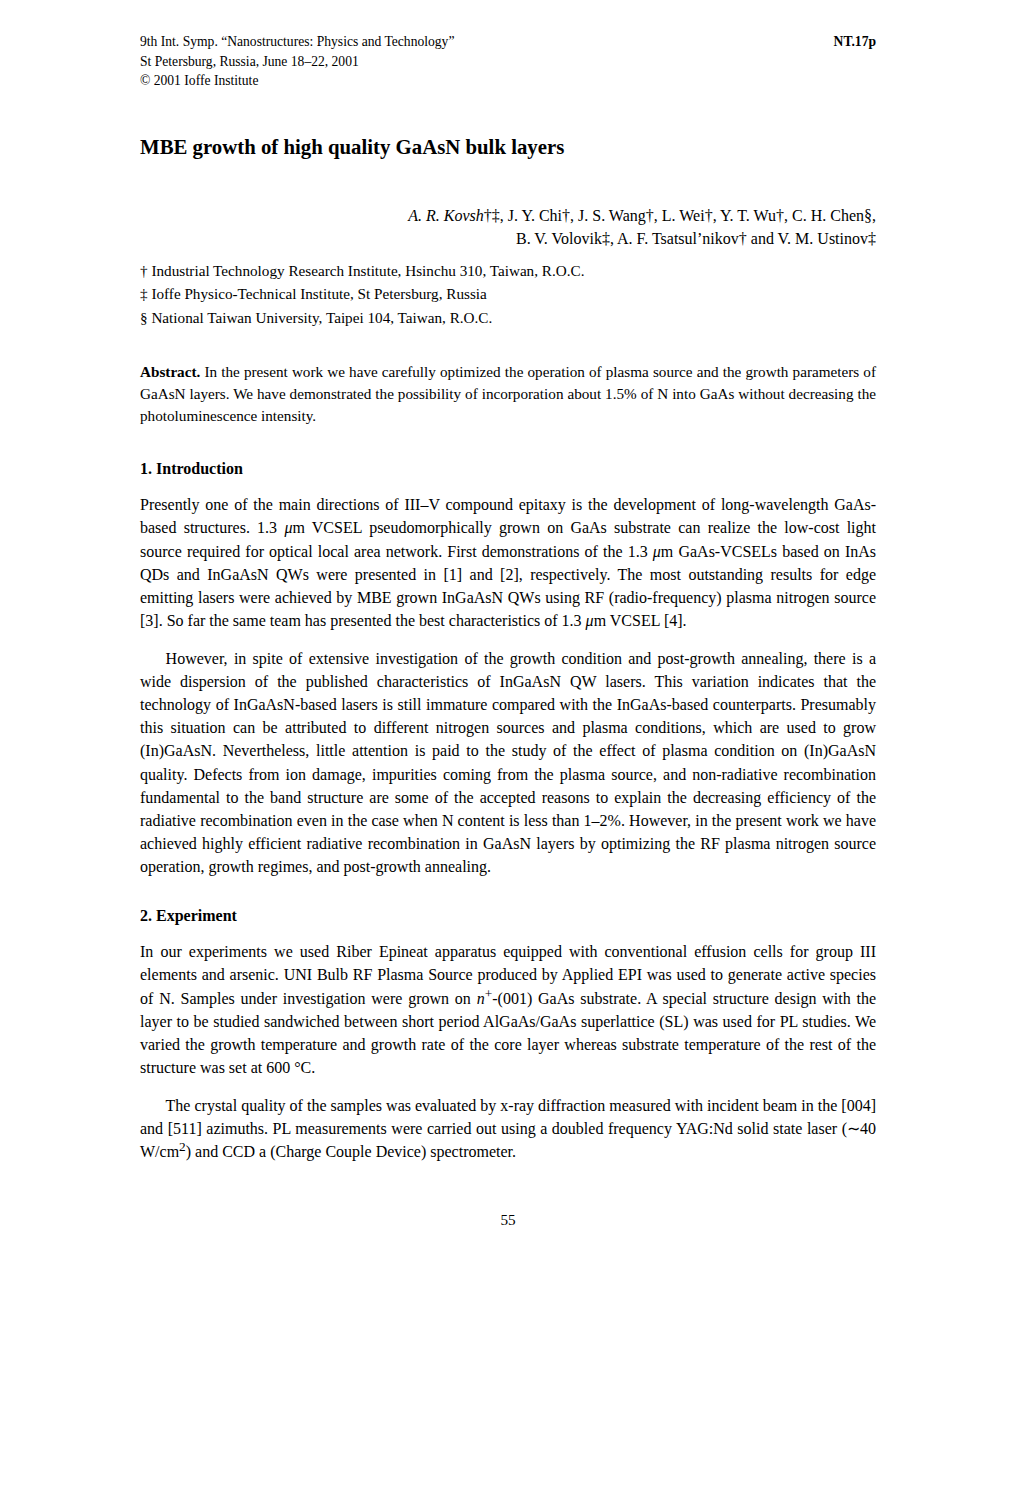NT.17p
9th Int. Symp. “Nanostructures: Physics and Technology”
St Petersburg, Russia, June 18–22, 2001
© 2001 Ioffe Institute
MBE growth of high quality GaAsN bulk layers
A. R. Kovsh†‡, J. Y. Chi†, J. S. Wang†, L. Wei†, Y. T. Wu†, C. H. Chen§,
B. V. Volovik‡, A. F. Tsatsul’nikov† and V. M. Ustinov‡
† Industrial Technology Research Institute, Hsinchu 310, Taiwan, R.O.C.
‡ Ioffe Physico-Technical Institute, St Petersburg, Russia
§ National Taiwan University, Taipei 104, Taiwan, R.O.C.
Abstract. In the present work we have carefully optimized the operation of plasma source and the growth parameters of GaAsN layers. We have demonstrated the possibility of incorporation about 1.5% of N into GaAs without decreasing the photoluminescence intensity.
1. Introduction
Presently one of the main directions of III–V compound epitaxy is the development of long-wavelength GaAs-based structures. 1.3 μm VCSEL pseudomorphically grown on GaAs substrate can realize the low-cost light source required for optical local area network. First demonstrations of the 1.3 μm GaAs-VCSELs based on InAs QDs and InGaAsN QWs were presented in [1] and [2], respectively. The most outstanding results for edge emitting lasers were achieved by MBE grown InGaAsN QWs using RF (radio-frequency) plasma nitrogen source [3]. So far the same team has presented the best characteristics of 1.3 μm VCSEL [4].
However, in spite of extensive investigation of the growth condition and post-growth annealing, there is a wide dispersion of the published characteristics of InGaAsN QW lasers. This variation indicates that the technology of InGaAsN-based lasers is still immature compared with the InGaAs-based counterparts. Presumably this situation can be attributed to different nitrogen sources and plasma conditions, which are used to grow (In)GaAsN. Nevertheless, little attention is paid to the study of the effect of plasma condition on (In)GaAsN quality. Defects from ion damage, impurities coming from the plasma source, and non-radiative recombination fundamental to the band structure are some of the accepted reasons to explain the decreasing efficiency of the radiative recombination even in the case when N content is less than 1–2%. However, in the present work we have achieved highly efficient radiative recombination in GaAsN layers by optimizing the RF plasma nitrogen source operation, growth regimes, and post-growth annealing.
2. Experiment
In our experiments we used Riber Epineat apparatus equipped with conventional effusion cells for group III elements and arsenic. UNI Bulb RF Plasma Source produced by Applied EPI was used to generate active species of N. Samples under investigation were grown on n+-(001) GaAs substrate. A special structure design with the layer to be studied sandwiched between short period AlGaAs/GaAs superlattice (SL) was used for PL studies. We varied the growth temperature and growth rate of the core layer whereas substrate temperature of the rest of the structure was set at 600 °C.
The crystal quality of the samples was evaluated by x-ray diffraction measured with incident beam in the [004] and [511] azimuths. PL measurements were carried out using a doubled frequency YAG:Nd solid state laser (∼40 W/cm2) and CCD a (Charge Couple Device) spectrometer.
55